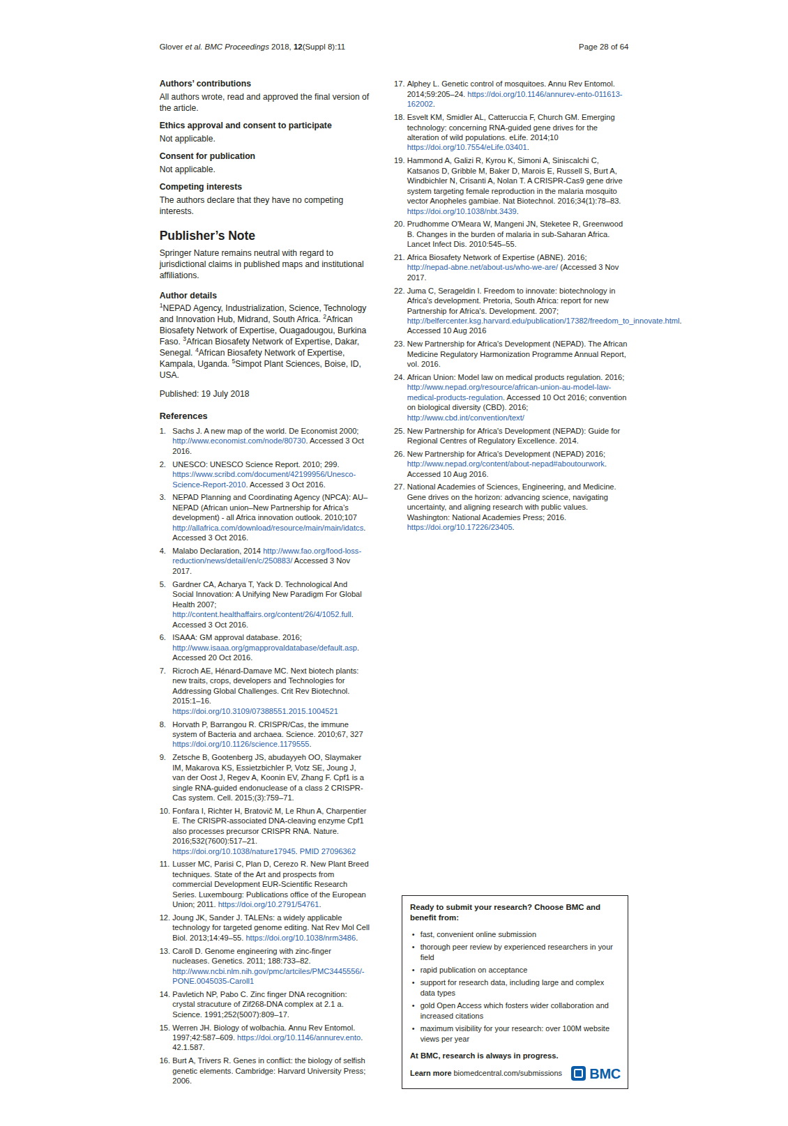Glover et al. BMC Proceedings 2018, 12(Suppl 8):11
Page 28 of 64
Authors’ contributions
All authors wrote, read and approved the final version of the article.
Ethics approval and consent to participate
Not applicable.
Consent for publication
Not applicable.
Competing interests
The authors declare that they have no competing interests.
Publisher’s Note
Springer Nature remains neutral with regard to jurisdictional claims in published maps and institutional affiliations.
Author details
1NEPAD Agency, Industrialization, Science, Technology and Innovation Hub, Midrand, South Africa. 2African Biosafety Network of Expertise, Ouagadougou, Burkina Faso. 3African Biosafety Network of Expertise, Dakar, Senegal. 4African Biosafety Network of Expertise, Kampala, Uganda. 5Simpot Plant Sciences, Boise, ID, USA.
Published: 19 July 2018
References
Sachs J. A new map of the world. De Economist 2000; http://www.economist.com/node/80730. Accessed 3 Oct 2016.
UNESCO: UNESCO Science Report. 2010; 299. https://www.scribd.com/document/42199956/Unesco-Science-Report-2010. Accessed 3 Oct 2016.
NEPAD Planning and Coordinating Agency (NPCA): AU–NEPAD (African union–New Partnership for Africa’s development) - all Africa innovation outlook. 2010;107 http://allafrica.com/download/resource/main/main/idatcs. Accessed 3 Oct 2016.
Malabo Declaration, 2014 http://www.fao.org/food-loss-reduction/news/detail/en/c/250883/ Accessed 3 Nov 2017.
Gardner CA, Acharya T, Yack D. Technological And Social Innovation: A Unifying New Paradigm For Global Health 2007; http://content.healthaffairs.org/content/26/4/1052.full. Accessed 3 Oct 2016.
ISAAA: GM approval database. 2016; http://www.isaaa.org/gmapprovaldatabase/default.asp. Accessed 20 Oct 2016.
Ricroch AE, Hénard-Damave MC. Next biotech plants: new traits, crops, developers and Technologies for Addressing Global Challenges. Crit Rev Biotechnol. 2015:1–16. https://doi.org/10.3109/07388551.2015.1004521
Horvath P, Barrangou R. CRISPR/Cas, the immune system of Bacteria and archaea. Science. 2010;67, 327 https://doi.org/10.1126/science.1179555.
Zetsche B, Gootenberg JS, abudayyeh OO, Slaymaker IM, Makarova KS, Essietzbichler P, Votz SE, Joung J, van der Oost J, Regev A, Koonin EV, Zhang F. Cpf1 is a single RNA-guided endonuclease of a class 2 CRISPR-Cas system. Cell. 2015;(3):759–71.
Fonfara I, Richter H, Bratovič M, Le Rhun A, Charpentier E. The CRISPR-associated DNA-cleaving enzyme Cpf1 also processes precursor CRISPR RNA. Nature. 2016;532(7600):517–21. https://doi.org/10.1038/nature17945. PMID 27096362
Lusser MC, Parisi C, Plan D, Cerezo R. New Plant Breed techniques. State of the Art and prospects from commercial Development EUR-Scientific Research Series. Luxembourg: Publications office of the European Union; 2011. https://doi.org/10.2791/54761.
Joung JK, Sander J. TALENs: a widely applicable technology for targeted genome editing. Nat Rev Mol Cell Biol. 2013;14:49–55. https://doi.org/10.1038/nrm3486.
Caroll D. Genome engineering with zinc-finger nucleases. Genetics. 2011; 188:733–82. http://www.ncbi.nlm.nih.gov/pmc/artciles/PMC3445556/-PONE.0045035-Caroll1
Pavletich NP, Pabo C. Zinc finger DNA recognition: crystal stracuture of Zif268-DNA complex at 2.1 a. Science. 1991;252(5007):809–17.
Werren JH. Biology of wolbachia. Annu Rev Entomol. 1997;42:587–609. https://doi.org/10.1146/annurev.ento. 42.1.587.
Burt A, Trivers R. Genes in conflict: the biology of selfish genetic elements. Cambridge: Harvard University Press; 2006.
Alphey L. Genetic control of mosquitoes. Annu Rev Entomol. 2014;59:205–24. https://doi.org/10.1146/annurev-ento-011613-162002.
Esvelt KM, Smidler AL, Catteruccia F, Church GM. Emerging technology: concerning RNA-guided gene drives for the alteration of wild populations. eLife. 2014;10 https://doi.org/10.7554/eLife.03401.
Hammond A, Galizi R, Kyrou K, Simoni A, Siniscalchi C, Katsanos D, Gribble M, Baker D, Marois E, Russell S, Burt A, Windbichler N, Crisanti A, Nolan T. A CRISPR-Cas9 gene drive system targeting female reproduction in the malaria mosquito vector Anopheles gambiae. Nat Biotechnol. 2016;34(1):78–83. https://doi.org/10.1038/nbt.3439.
Prudhomme O'Meara W, Mangeni JN, Steketee R, Greenwood B. Changes in the burden of malaria in sub-Saharan Africa. Lancet Infect Dis. 2010:545–55.
Africa Biosafety Network of Expertise (ABNE). 2016; http://nepad-abne.net/about-us/who-we-are/ (Accessed 3 Nov 2017.
Juma C, Serageldin I. Freedom to innovate: biotechnology in Africa's development. Pretoria, South Africa: report for new Partnership for Africa's. Development. 2007; http://belfercenter.ksg.harvard.edu/publication/17382/freedom_to_innovate.html. Accessed 10 Aug 2016
New Partnership for Africa's Development (NEPAD). The African Medicine Regulatory Harmonization Programme Annual Report, vol. 2016.
African Union: Model law on medical products regulation. 2016; http://www.nepad.org/resource/african-union-au-model-law-medical-products-regulation. Accessed 10 Oct 2016; convention on biological diversity (CBD). 2016; http://www.cbd.int/convention/text/
New Partnership for Africa's Development (NEPAD): Guide for Regional Centres of Regulatory Excellence. 2014.
New Partnership for Africa's Development (NEPAD) 2016; http://www.nepad.org/content/about-nepad#aboutourwork. Accessed 10 Aug 2016.
National Academies of Sciences, Engineering, and Medicine. Gene drives on the horizon: advancing science, navigating uncertainty, and aligning research with public values. Washington: National Academies Press; 2016. https://doi.org/10.17226/23405.
Ready to submit your research? Choose BMC and benefit from:
fast, convenient online submission
thorough peer review by experienced researchers in your field
rapid publication on acceptance
support for research data, including large and complex data types
gold Open Access which fosters wider collaboration and increased citations
maximum visibility for your research: over 100M website views per year
At BMC, research is always in progress.
Learn more biomedcentral.com/submissions
BMC